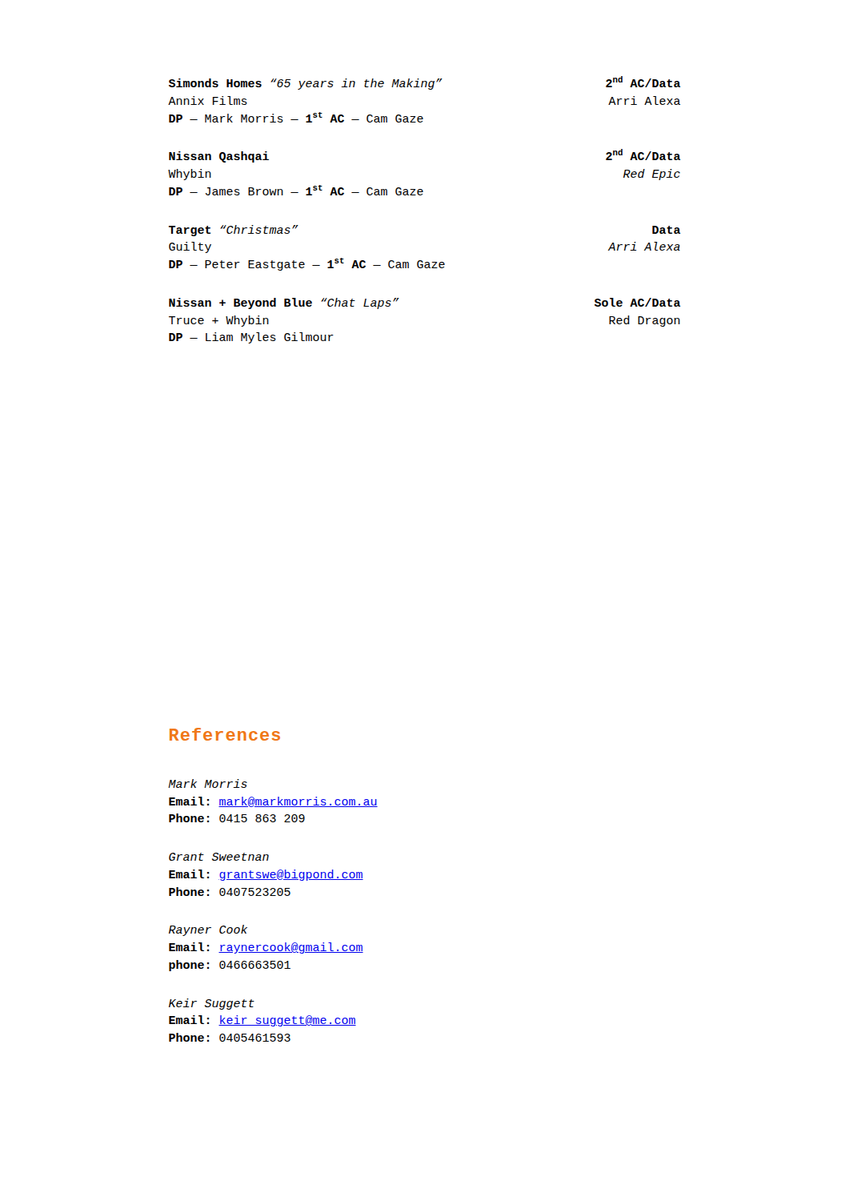Simonds Homes “65 years in the Making” 2nd AC/Data
Annix Films Arri Alexa
DP — Mark Morris — 1st AC — Cam Gaze
Nissan Qashqai 2nd AC/Data
Whybin Red Epic
DP — James Brown — 1st AC — Cam Gaze
Target “Christmas” Data
Guilty Arri Alexa
DP — Peter Eastgate — 1st AC — Cam Gaze
Nissan + Beyond Blue “Chat Laps” Sole AC/Data
Truce + Whybin Red Dragon
DP — Liam Myles Gilmour
References
Mark Morris
Email: mark@markmorris.com.au
Phone: 0415 863 209
Grant Sweetnan
Email: grantswe@bigpond.com
Phone: 0407523205
Rayner Cook
Email: raynercook@gmail.com
phone: 0466663501
Keir Suggett
Email: keir_suggett@me.com
Phone: 0405461593